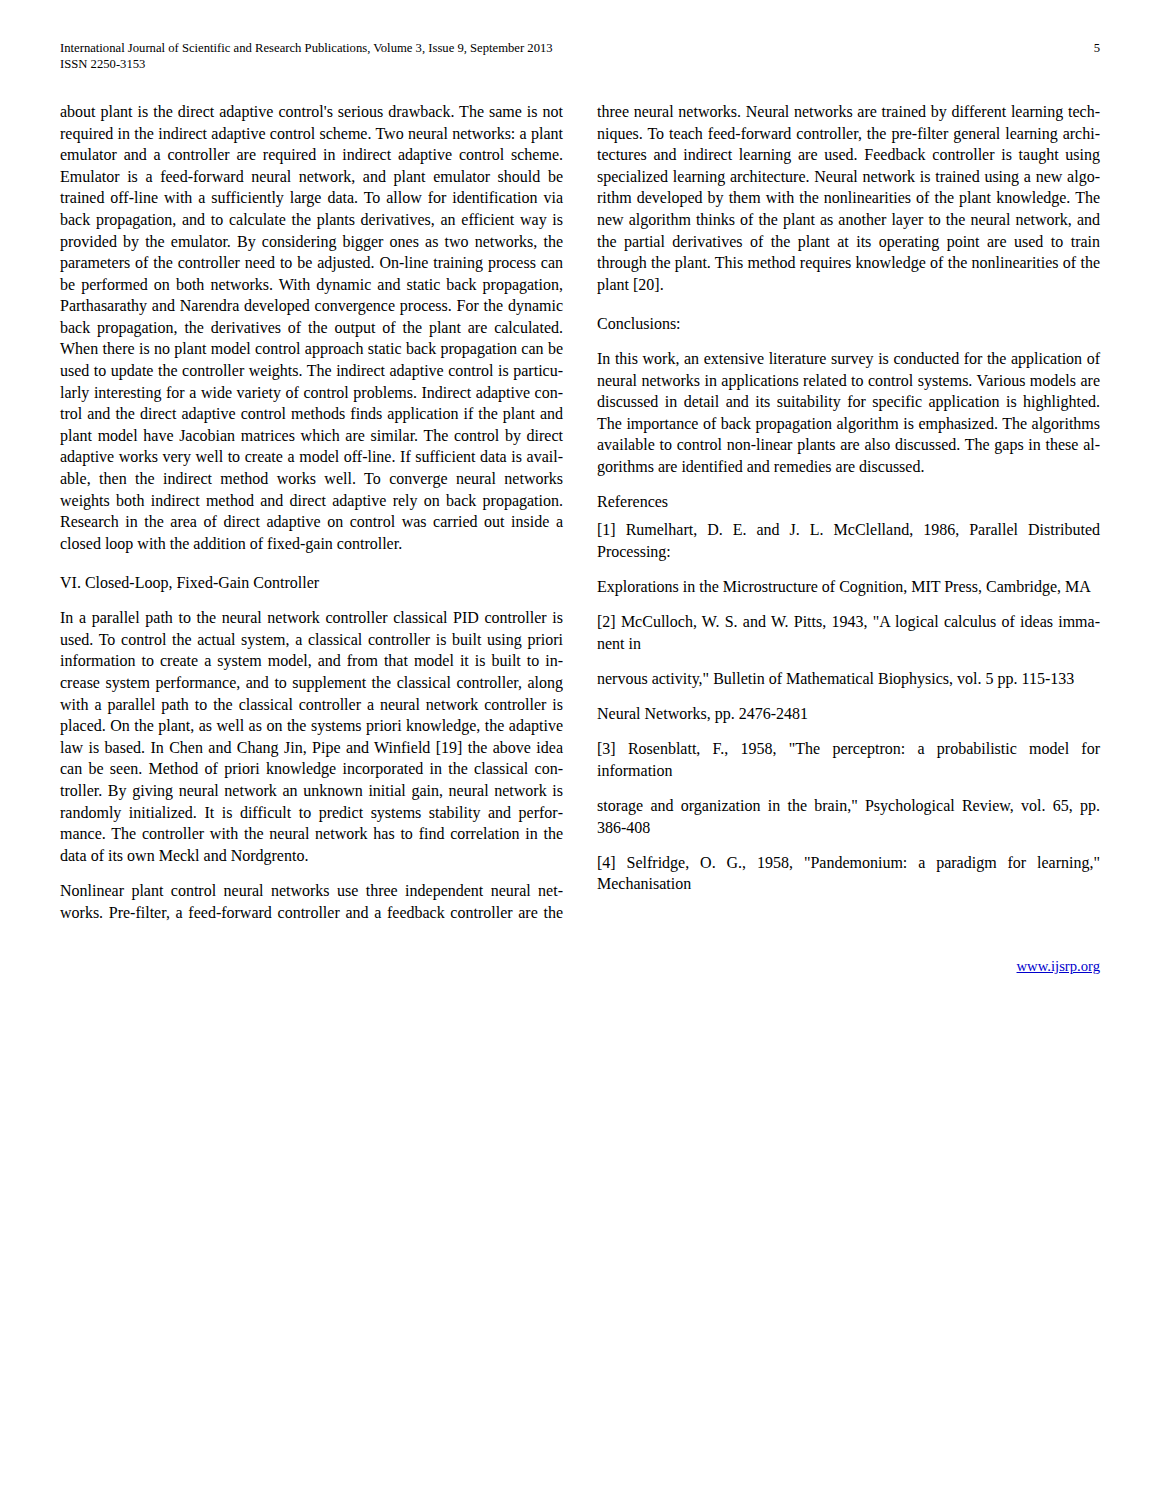5 International Journal of Scientific and Research Publications, Volume 3, Issue 9, September 2013 ISSN 2250-3153
about plant is the direct adaptive control's serious drawback. The same is not required in the indirect adaptive control scheme. Two neural networks: a plant emulator and a controller are required in indirect adaptive control scheme. Emulator is a feed-forward neural network, and plant emulator should be trained off-line with a sufficiently large data. To allow for identification via back propagation, and to calculate the plants derivatives, an efficient way is provided by the emulator. By considering bigger ones as two networks, the parameters of the controller need to be adjusted. On-line training process can be performed on both networks. With dynamic and static back propagation, Parthasarathy and Narendra developed convergence process. For the dynamic back propagation, the derivatives of the output of the plant are calculated. When there is no plant model control approach static back propagation can be used to update the controller weights. The indirect adaptive control is particularly interesting for a wide variety of control problems. Indirect adaptive control and the direct adaptive control methods finds application if the plant and plant model have Jacobian matrices which are similar. The control by direct adaptive works very well to create a model off-line. If sufficient data is available, then the indirect method works well. To converge neural networks weights both indirect method and direct adaptive rely on back propagation. Research in the area of direct adaptive on control was carried out inside a closed loop with the addition of fixed-gain controller.
VI. Closed-Loop, Fixed-Gain Controller
In a parallel path to the neural network controller classical PID controller is used. To control the actual system, a classical controller is built using priori information to create a system model, and from that model it is built to increase system performance, and to supplement the classical controller, along with a parallel path to the classical controller a neural network controller is placed. On the plant, as well as on the systems priori knowledge, the adaptive law is based. In Chen and Chang Jin, Pipe and Winfield [19] the above idea can be seen. Method of priori knowledge incorporated in the classical controller. By giving neural network an unknown initial gain, neural network is randomly initialized. It is difficult to predict systems stability and performance. The controller with the neural network has to find correlation in the data of its own Meckl and Nordgrento.
Nonlinear plant control neural networks use three independent neural networks. Pre-filter, a feed-forward controller and a feedback controller are the three neural networks. Neural networks are trained by different learning techniques. To teach feed-forward controller, the pre-filter general learning architectures and indirect learning are used. Feedback controller is taught using specialized learning architecture. Neural network is trained using a new algorithm developed by them with the nonlinearities of the plant knowledge. The new algorithm thinks of the plant as another layer to the neural network, and the partial derivatives of the plant at its operating point are used to train through the plant. This method requires knowledge of the nonlinearities of the plant [20].
Conclusions:
In this work, an extensive literature survey is conducted for the application of neural networks in applications related to control systems. Various models are discussed in detail and its suitability for specific application is highlighted. The importance of back propagation algorithm is emphasized. The algorithms available to control non-linear plants are also discussed. The gaps in these algorithms are identified and remedies are discussed.
References
[1] Rumelhart, D. E. and J. L. McClelland, 1986, Parallel Distributed Processing:
Explorations in the Microstructure of Cognition, MIT Press, Cambridge, MA
[2] McCulloch, W. S. and W. Pitts, 1943, "A logical calculus of ideas immanent in
nervous activity," Bulletin of Mathematical Biophysics, vol. 5 pp. 115-133
Neural Networks, pp. 2476-2481
[3] Rosenblatt, F., 1958, "The perceptron: a probabilistic model for information
storage and organization in the brain," Psychological Review, vol. 65, pp. 386-408
[4] Selfridge, O. G., 1958, "Pandemonium: a paradigm for learning," Mechanisation
www.ijsrp.org